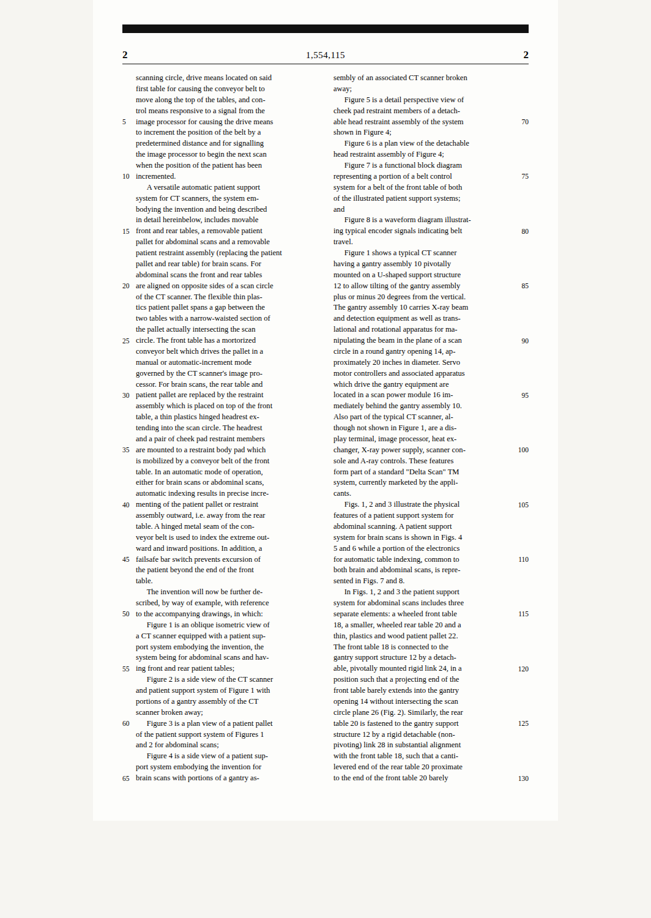2 1,554,115 2
scanning circle, drive means located on said
first table for causing the conveyor belt to
move along the top of the tables, and con-
trol means responsive to a signal from the
5
image processor for causing the drive means
to increment the position of the belt by a
predetermined distance and for signalling
the image processor to begin the next scan
when the position of the patient has been
10
incremented.
A versatile automatic patient support
system for CT scanners, the system em-
bodying the invention and being described
in detail hereinbelow, includes movable
15
front and rear tables, a removable patient
pallet for abdominal scans and a removable
patient restraint assembly (replacing the patient
pallet and rear table) for brain scans. For
abdominal scans the front and rear tables
20
are aligned on opposite sides of a scan circle
of the CT scanner. The flexible thin plas-
tics patient pallet spans a gap between the
two tables with a narrow-waisted section of
the pallet actually intersecting the scan
25
circle. The front table has a mortorized
conveyor belt which drives the pallet in a
manual or automatic-increment mode
governed by the CT scanner's image pro-
cessor. For brain scans, the rear table and
30
patient pallet are replaced by the restraint
assembly which is placed on top of the front
table, a thin plastics hinged headrest ex-
tending into the scan circle. The headrest
and a pair of cheek pad restraint members
35
are mounted to a restraint body pad which
is mobilized by a conveyor belt of the front
table. In an automatic mode of operation,
either for brain scans or abdominal scans,
automatic indexing results in precise incre-
40
menting of the patient pallet or restraint
assembly outward, i.e. away from the rear
table. A hinged metal seam of the con-
veyor belt is used to index the extreme out-
ward and inward positions. In addition, a
45
failsafe bar switch prevents excursion of
the patient beyond the end of the front
table.
The invention will now be further de-
scribed, by way of example, with reference
50
to the accompanying drawings, in which:
Figure 1 is an oblique isometric view of
a CT scanner equipped with a patient sup-
port system embodying the invention, the
system being for abdominal scans and hav-
55
ing front and rear patient tables;
Figure 2 is a side view of the CT scanner
and patient support system of Figure 1 with
portions of a gantry assembly of the CT
scanner broken away;
60
Figure 3 is a plan view of a patient pallet
of the patient support system of Figures 1
and 2 for abdominal scans;
Figure 4 is a side view of a patient sup-
port system embodying the invention for
65
brain scans with portions of a gantry as-
sembly of an associated CT scanner broken
away;
Figure 5 is a detail perspective view of
cheek pad restraint members of a detach-
able head restraint assembly of the system
70
shown in Figure 4;
Figure 6 is a plan view of the detachable
head restraint assembly of Figure 4;
Figure 7 is a functional block diagram
representing a portion of a belt control
75
system for a belt of the front table of both
of the illustrated patient support systems;
and
Figure 8 is a waveform diagram illustrat-
ing typical encoder signals indicating belt
80
travel.
Figure 1 shows a typical CT scanner
having a gantry assembly 10 pivotally
mounted on a U-shaped support structure
12 to allow tilting of the gantry assembly
85
plus or minus 20 degrees from the vertical.
The gantry assembly 10 carries X-ray beam
and detection equipment as well as trans-
lational and rotational apparatus for ma-
nipulating the beam in the plane of a scan
90
circle in a round gantry opening 14, ap-
proximately 20 inches in diameter. Servo
motor controllers and associated apparatus
which drive the gantry equipment are
located in a scan power module 16 im-
95
mediately behind the gantry assembly 10.
Also part of the typical CT scanner, al-
though not shown in Figure 1, are a dis-
play terminal, image processor, heat ex-
changer, X-ray power supply, scanner con-
100
sole and A-ray controls. These features
form part of a standard "Delta Scan" TM
system, currently marketed by the appli-
cants.
Figs. 1, 2 and 3 illustrate the physical
105
features of a patient support system for
abdominal scanning. A patient support
system for brain scans is shown in Figs. 4
5 and 6 while a portion of the electronics
for automatic table indexing, common to
110
both brain and abdominal scans, is repre-
sented in Figs. 7 and 8.
In Figs. 1, 2 and 3 the patient support
system for abdominal scans includes three
separate elements: a wheeled front table
115
18, a smaller, wheeled rear table 20 and a
thin, plastics and wood patient pallet 22.
The front table 18 is connected to the
gantry support structure 12 by a detach-
able, pivotally mounted rigid link 24, in a
120
position such that a projecting end of the
front table barely extends into the gantry
opening 14 without intersecting the scan
circle plane 26 (Fig. 2). Similarly, the rear
table 20 is fastened to the gantry support
125
structure 12 by a rigid detachable (non-
pivoting) link 28 in substantial alignment
with the front table 18, such that a canti-
levered end of the rear table 20 proximate
to the end of the front table 20 barely
130